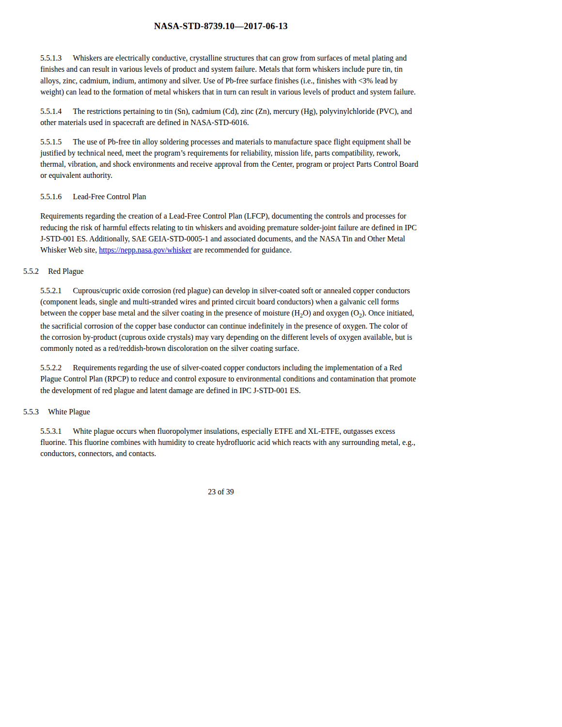NASA-STD-8739.10—2017-06-13
5.5.1.3 Whiskers are electrically conductive, crystalline structures that can grow from surfaces of metal plating and finishes and can result in various levels of product and system failure. Metals that form whiskers include pure tin, tin alloys, zinc, cadmium, indium, antimony and silver. Use of Pb-free surface finishes (i.e., finishes with <3% lead by weight) can lead to the formation of metal whiskers that in turn can result in various levels of product and system failure.
5.5.1.4 The restrictions pertaining to tin (Sn), cadmium (Cd), zinc (Zn), mercury (Hg), polyvinylchloride (PVC), and other materials used in spacecraft are defined in NASA-STD-6016.
5.5.1.5 The use of Pb-free tin alloy soldering processes and materials to manufacture space flight equipment shall be justified by technical need, meet the program’s requirements for reliability, mission life, parts compatibility, rework, thermal, vibration, and shock environments and receive approval from the Center, program or project Parts Control Board or equivalent authority.
5.5.1.6 Lead-Free Control Plan
Requirements regarding the creation of a Lead-Free Control Plan (LFCP), documenting the controls and processes for reducing the risk of harmful effects relating to tin whiskers and avoiding premature solder-joint failure are defined in IPC J-STD-001 ES. Additionally, SAE GEIA-STD-0005-1 and associated documents, and the NASA Tin and Other Metal Whisker Web site, https://nepp.nasa.gov/whisker are recommended for guidance.
5.5.2 Red Plague
5.5.2.1 Cuprous/cupric oxide corrosion (red plague) can develop in silver-coated soft or annealed copper conductors (component leads, single and multi-stranded wires and printed circuit board conductors) when a galvanic cell forms between the copper base metal and the silver coating in the presence of moisture (H2O) and oxygen (O2). Once initiated, the sacrificial corrosion of the copper base conductor can continue indefinitely in the presence of oxygen. The color of the corrosion by-product (cuprous oxide crystals) may vary depending on the different levels of oxygen available, but is commonly noted as a red/reddish-brown discoloration on the silver coating surface.
5.5.2.2 Requirements regarding the use of silver-coated copper conductors including the implementation of a Red Plague Control Plan (RPCP) to reduce and control exposure to environmental conditions and contamination that promote the development of red plague and latent damage are defined in IPC J-STD-001 ES.
5.5.3 White Plague
5.5.3.1 White plague occurs when fluoropolymer insulations, especially ETFE and XL-ETFE, outgasses excess fluorine. This fluorine combines with humidity to create hydrofluoric acid which reacts with any surrounding metal, e.g., conductors, connectors, and contacts.
23 of 39